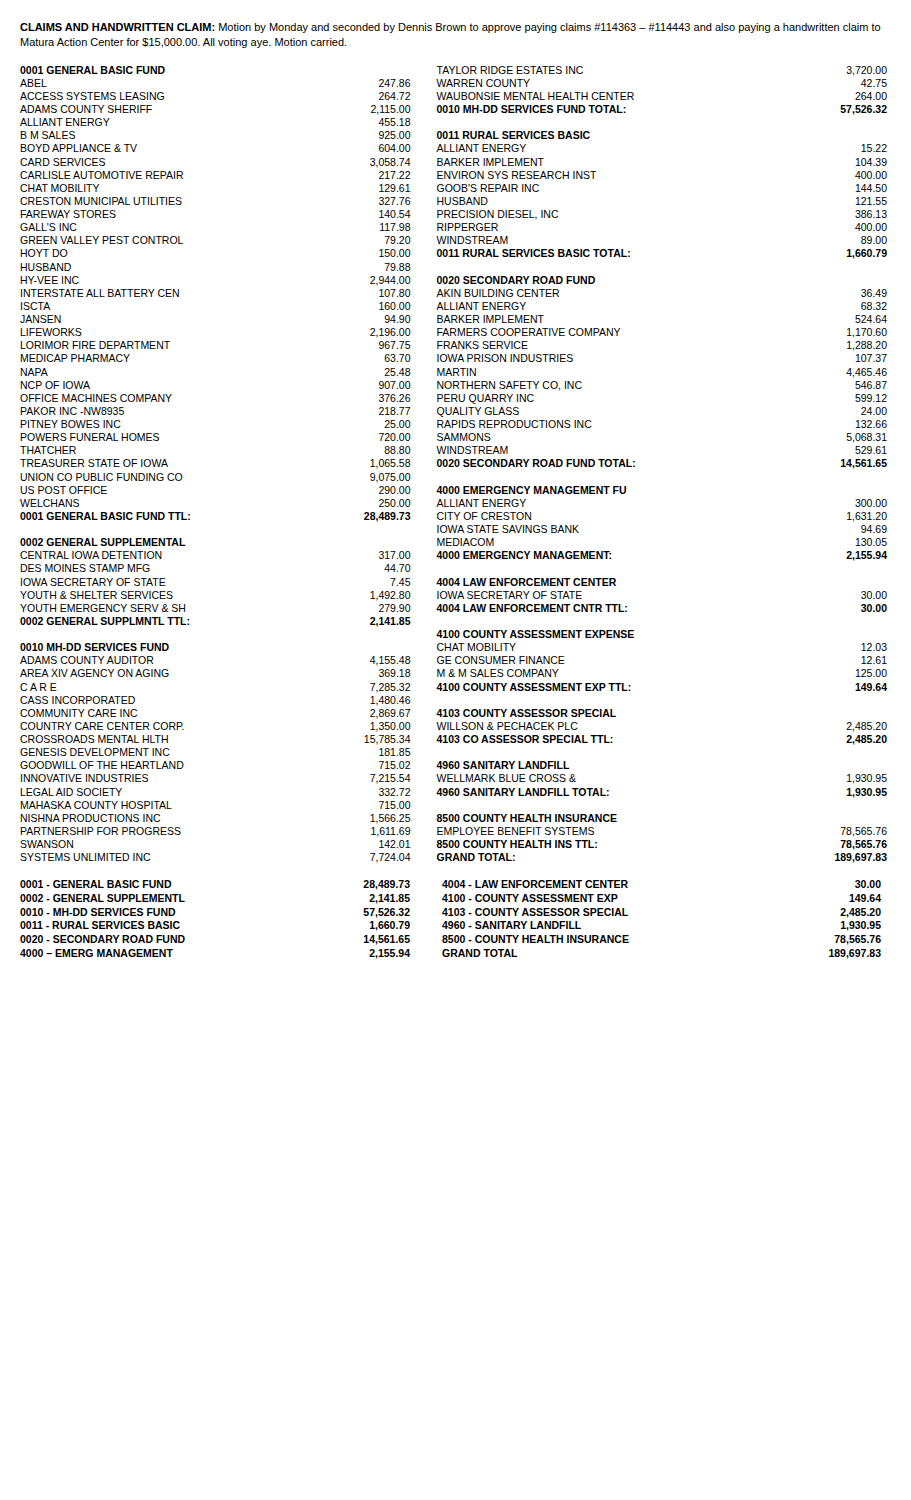CLAIMS AND HANDWRITTEN CLAIM: Motion by Monday and seconded by Dennis Brown to approve paying claims #114363 – #114443 and also paying a handwritten claim to Matura Action Center for $15,000.00. All voting aye. Motion carried.
| 0001 GENERAL BASIC FUND | | | TAYLOR RIDGE ESTATES INC | 3,720.00 |
| ABEL | 247.86 | | WARREN COUNTY | 42.75 |
| ACCESS SYSTEMS LEASING | 264.72 | | WAUBONSIE MENTAL HEALTH CENTER | 264.00 |
| ADAMS COUNTY SHERIFF | 2,115.00 | | 0010 MH-DD SERVICES FUND TOTAL: | 57,526.32 |
| ALLIANT ENERGY | 455.18 | | | |
| B M SALES | 925.00 | | 0011 RURAL SERVICES BASIC | |
| BOYD APPLIANCE & TV | 604.00 | | ALLIANT ENERGY | 15.22 |
| CARD SERVICES | 3,058.74 | | BARKER IMPLEMENT | 104.39 |
| CARLISLE AUTOMOTIVE REPAIR | 217.22 | | ENVIRON SYS RESEARCH INST | 400.00 |
| CHAT MOBILITY | 129.61 | | GOOB'S REPAIR INC | 144.50 |
| CRESTON MUNICIPAL UTILITIES | 327.76 | | HUSBAND | 121.55 |
| FAREWAY STORES | 140.54 | | PRECISION DIESEL, INC | 386.13 |
| GALL'S INC | 117.98 | | RIPPERGER | 400.00 |
| GREEN VALLEY PEST CONTROL | 79.20 | | WINDSTREAM | 89.00 |
| HOYT DO | 150.00 | | 0011 RURAL SERVICES BASIC TOTAL: | 1,660.79 |
| HUSBAND | 79.88 | | | |
| HY-VEE INC | 2,944.00 | | 0020 SECONDARY ROAD FUND | |
| INTERSTATE ALL BATTERY CEN | 107.80 | | AKIN BUILDING CENTER | 36.49 |
| ISCTA | 160.00 | | ALLIANT ENERGY | 68.32 |
| JANSEN | 94.90 | | BARKER IMPLEMENT | 524.64 |
| LIFEWORKS | 2,196.00 | | FARMERS COOPERATIVE COMPANY | 1,170.60 |
| LORIMOR FIRE DEPARTMENT | 967.75 | | FRANKS SERVICE | 1,288.20 |
| MEDICAP PHARMACY | 63.70 | | IOWA PRISON INDUSTRIES | 107.37 |
| NAPA | 25.48 | | MARTIN | 4,465.46 |
| NCP OF IOWA | 907.00 | | NORTHERN SAFETY CO, INC | 546.87 |
| OFFICE MACHINES COMPANY | 376.26 | | PERU QUARRY INC | 599.12 |
| PAKOR INC -NW8935 | 218.77 | | QUALITY GLASS | 24.00 |
| PITNEY BOWES INC | 25.00 | | RAPIDS REPRODUCTIONS INC | 132.66 |
| POWERS FUNERAL HOMES | 720.00 | | SAMMONS | 5,068.31 |
| THATCHER | 88.80 | | WINDSTREAM | 529.61 |
| TREASURER STATE OF IOWA | 1,065.58 | | 0020 SECONDARY ROAD FUND TOTAL: | 14,561.65 |
| UNION CO PUBLIC FUNDING CO | 9,075.00 | | | |
| US POST OFFICE | 290.00 | | 4000 EMERGENCY MANAGEMENT FU | |
| WELCHANS | 250.00 | | ALLIANT ENERGY | 300.00 |
| 0001 GENERAL BASIC FUND TTL: | 28,489.73 | | CITY OF CRESTON | 1,631.20 |
| | | | IOWA STATE SAVINGS BANK | 94.69 |
| 0002 GENERAL SUPPLEMENTAL | | | MEDIACOM | 130.05 |
| CENTRAL IOWA DETENTION | 317.00 | | 4000 EMERGENCY MANAGEMENT: | 2,155.94 |
| DES MOINES STAMP MFG | 44.70 | | | |
| IOWA SECRETARY OF STATE | 7.45 | | 4004 LAW ENFORCEMENT CENTER | |
| YOUTH & SHELTER SERVICES | 1,492.80 | | IOWA SECRETARY OF STATE | 30.00 |
| YOUTH EMERGENCY SERV & SH | 279.90 | | 4004 LAW ENFORCEMENT CNTR TTL: | 30.00 |
| 0002 GENERAL SUPPLMNTL TTL: | 2,141.85 | | | |
| | | | 4100 COUNTY ASSESSMENT EXPENSE | |
| 0010 MH-DD SERVICES FUND | | | CHAT MOBILITY | 12.03 |
| ADAMS COUNTY AUDITOR | 4,155.48 | | GE CONSUMER FINANCE | 12.61 |
| AREA XIV AGENCY ON AGING | 369.18 | | M & M SALES COMPANY | 125.00 |
| C A R E | 7,285.32 | | 4100 COUNTY ASSESSMENT EXP TTL: | 149.64 |
| CASS INCORPORATED | 1,480.46 | | | |
| COMMUNITY CARE INC | 2,869.67 | | 4103 COUNTY ASSESSOR SPECIAL | |
| COUNTRY CARE CENTER CORP. | 1,350.00 | | WILLSON & PECHACEK PLC | 2,485.20 |
| CROSSROADS MENTAL HLTH | 15,785.34 | | 4103 CO ASSESSOR SPECIAL TTL: | 2,485.20 |
| GENESIS DEVELOPMENT INC | 181.85 | | | |
| GOODWILL OF THE HEARTLAND | 715.02 | | 4960 SANITARY LANDFILL | |
| INNOVATIVE INDUSTRIES | 7,215.54 | | WELLMARK BLUE CROSS & | 1,930.95 |
| LEGAL AID SOCIETY | 332.72 | | 4960 SANITARY LANDFILL TOTAL: | 1,930.95 |
| MAHASKA COUNTY HOSPITAL | 715.00 | | | |
| NISHNA PRODUCTIONS INC | 1,566.25 | | 8500 COUNTY HEALTH INSURANCE | |
| PARTNERSHIP FOR PROGRESS | 1,611.69 | | EMPLOYEE BENEFIT SYSTEMS | 78,565.76 |
| SWANSON | 142.01 | | 8500 COUNTY HEALTH INS TTL: | 78,565.76 |
| SYSTEMS UNLIMITED INC | 7,724.04 | | GRAND TOTAL: | 189,697.83 |
| 0001 - GENERAL BASIC FUND | 28,489.73 | | 4004 - LAW ENFORCEMENT CENTER | 30.00 |
| 0002 - GENERAL SUPPLEMENTL | 2,141.85 | | 4100 - COUNTY ASSESSMENT EXP | 149.64 |
| 0010 - MH-DD SERVICES FUND | 57,526.32 | | 4103 - COUNTY ASSESSOR SPECIAL | 2,485.20 |
| 0011 - RURAL SERVICES BASIC | 1,660.79 | | 4960 - SANITARY LANDFILL | 1,930.95 |
| 0020 - SECONDARY ROAD FUND | 14,561.65 | | 8500 - COUNTY HEALTH INSURANCE | 78,565.76 |
| 4000 – EMERG MANAGEMENT | 2,155.94 | | GRAND TOTAL | 189,697.83 |